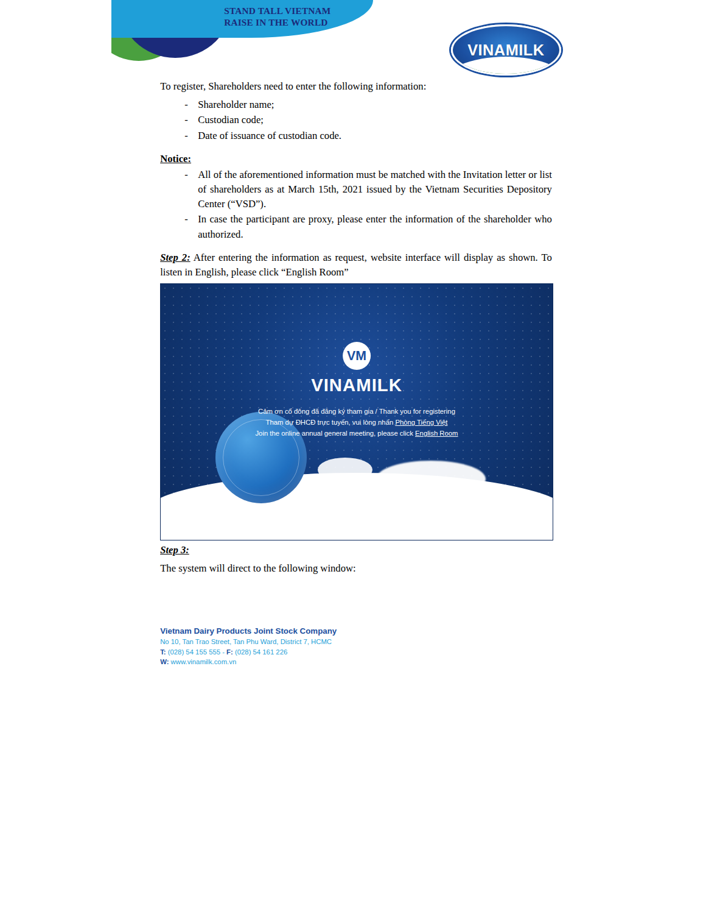STAND TALL VIETNAM
RAISE IN THE WORLD
VINAMILK
To register, Shareholders need to enter the following information:
Shareholder name;
Custodian code;
Date of issuance of custodian code.
Notice:
All of the aforementioned information must be matched with the Invitation letter or list of shareholders as at March 15th, 2021 issued by the Vietnam Securities Depository Center (“VSD”).
In case the participant are proxy, please enter the information of the shareholder who authorized.
Step 2: After entering the information as request, website interface will display as shown. To listen in English, please click “English Room”
VM
VINAMILK
Cảm ơn cổ đông đã đăng ký tham gia / Thank you for registering
Tham dự ĐHCĐ trực tuyến, vui lòng nhấn Phòng Tiếng Việt
Join the online annual general meeting, please click English Room
Step 3:
The system will direct to the following window:
Vietnam Dairy Products Joint Stock Company
No 10, Tan Trao Street, Tan Phu Ward, District 7, HCMC
T: (028) 54 155 555 - F: (028) 54 161 226
W: www.vinamilk.com.vn